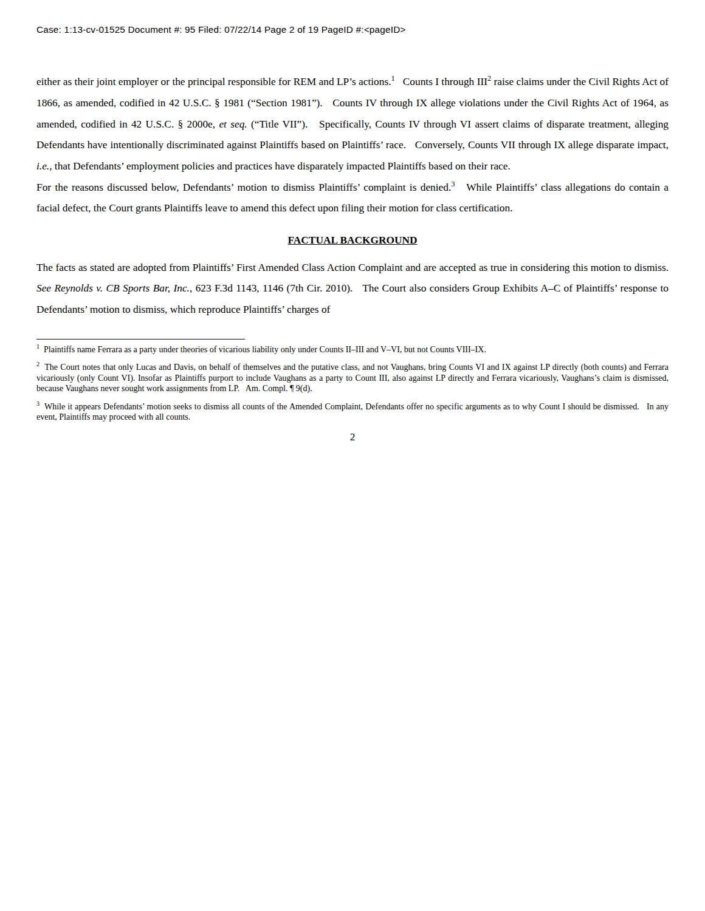Case: 1:13-cv-01525 Document #: 95 Filed: 07/22/14 Page 2 of 19 PageID #:<pageID>
either as their joint employer or the principal responsible for REM and LP’s actions.1 Counts I through III2 raise claims under the Civil Rights Act of 1866, as amended, codified in 42 U.S.C. § 1981 (“Section 1981”). Counts IV through IX allege violations under the Civil Rights Act of 1964, as amended, codified in 42 U.S.C. § 2000e, et seq. (“Title VII”). Specifically, Counts IV through VI assert claims of disparate treatment, alleging Defendants have intentionally discriminated against Plaintiffs based on Plaintiffs’ race. Conversely, Counts VII through IX allege disparate impact, i.e., that Defendants’ employment policies and practices have disparately impacted Plaintiffs based on their race.
For the reasons discussed below, Defendants’ motion to dismiss Plaintiffs’ complaint is denied.3 While Plaintiffs’ class allegations do contain a facial defect, the Court grants Plaintiffs leave to amend this defect upon filing their motion for class certification.
FACTUAL BACKGROUND
The facts as stated are adopted from Plaintiffs’ First Amended Class Action Complaint and are accepted as true in considering this motion to dismiss. See Reynolds v. CB Sports Bar, Inc., 623 F.3d 1143, 1146 (7th Cir. 2010). The Court also considers Group Exhibits A–C of Plaintiffs’ response to Defendants’ motion to dismiss, which reproduce Plaintiffs’ charges of
1 Plaintiffs name Ferrara as a party under theories of vicarious liability only under Counts II–III and V–VI, but not Counts VIII–IX.
2 The Court notes that only Lucas and Davis, on behalf of themselves and the putative class, and not Vaughans, bring Counts VI and IX against LP directly (both counts) and Ferrara vicariously (only Count VI). Insofar as Plaintiffs purport to include Vaughans as a party to Count III, also against LP directly and Ferrara vicariously, Vaughans’s claim is dismissed, because Vaughans never sought work assignments from LP. Am. Compl. ¶ 9(d).
3 While it appears Defendants’ motion seeks to dismiss all counts of the Amended Complaint, Defendants offer no specific arguments as to why Count I should be dismissed. In any event, Plaintiffs may proceed with all counts.
2